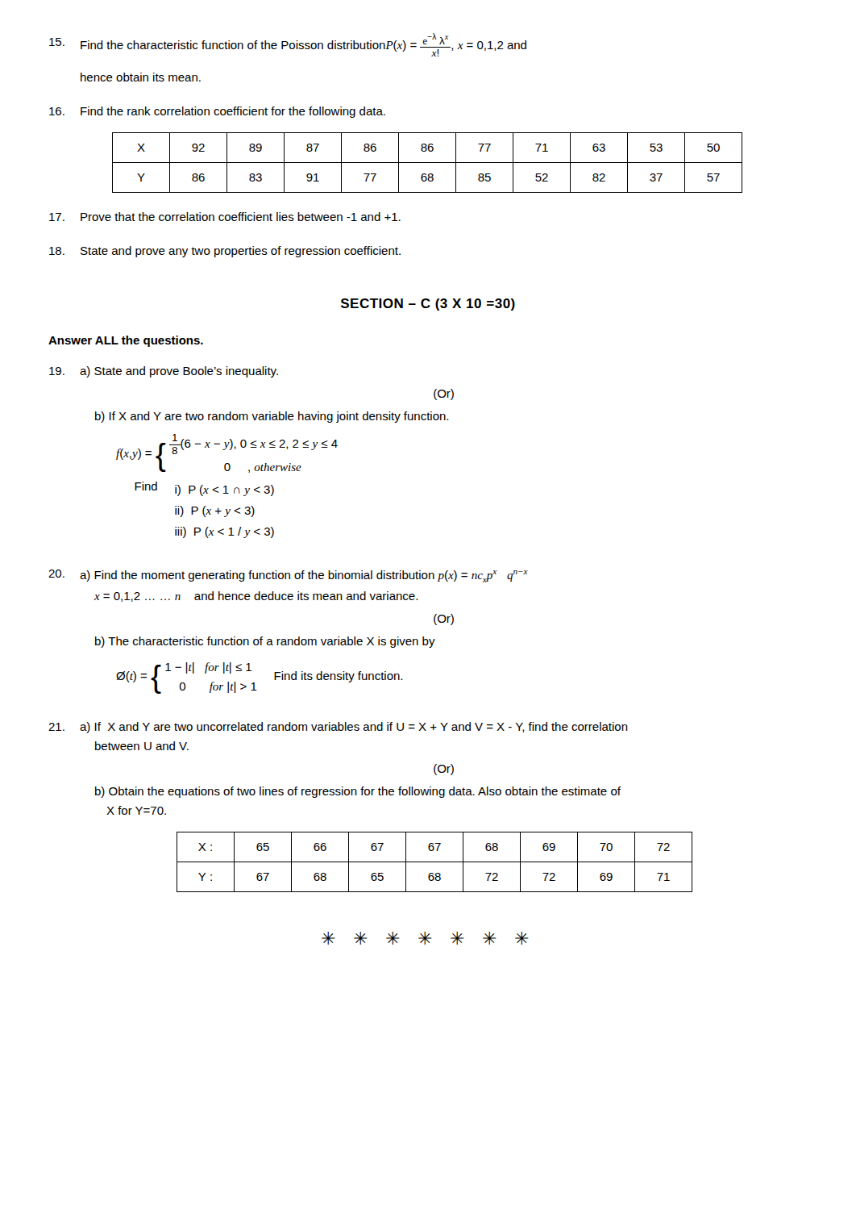15. Find the characteristic function of the Poisson distributionP(x) = e−λ λx x!, x = 0,1,2 and
hence obtain its mean.
16. Find the rank correlation coefficient for the following data.
| X | 92 | 89 | 87 | 86 | 86 | 77 | 71 | 63 | 53 | 50 |
| Y | 86 | 83 | 91 | 77 | 68 | 85 | 52 | 82 | 37 | 57 |
17. Prove that the correlation coefficient lies between -1 and +1.
18. State and prove any two properties of regression coefficient.
SECTION – C (3 X 10 =30)
Answer ALL the questions.
19. a) State and prove Boole’s inequality.
(Or)
b) If X and Y are two random variable having joint density function.
f(x,y) = {
18(6 − x − y), 0 ≤ x ≤ 2, 2 ≤ y ≤ 4
0 , otherwise
Find
i) P (x < 1 ∩ y < 3)
ii) P (x + y < 3)
iii) P (x < 1 / y < 3)
20. a) Find the moment generating function of the binomial distribution p(x) = ncxpx qn−x
x = 0,1,2 … … n and hence deduce its mean and variance.
(Or)
b) The characteristic function of a random variable X is given by
Ø(t) = {
1 − |t| for |t| ≤ 1
0 for |t| > 1
Find its density function.
21. a) If X and Y are two uncorrelated random variables and if U = X + Y and V = X - Y, find the correlation
between U and V.
(Or)
b) Obtain the equations of two lines of regression for the following data. Also obtain the estimate of
X for Y=70.
| X : | 65 | 66 | 67 | 67 | 68 | 69 | 70 | 72 |
| Y : | 67 | 68 | 65 | 68 | 72 | 72 | 69 | 71 |
✳ ✳ ✳ ✳ ✳ ✳ ✳